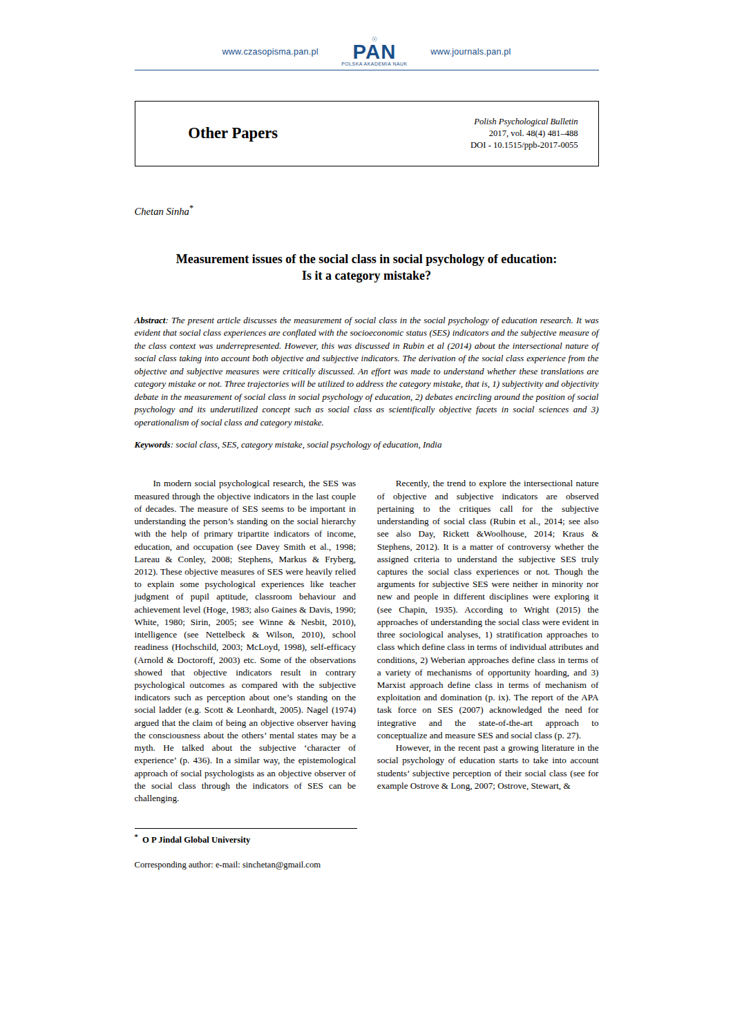www.czasopisma.pan.pl
☉
PAN
POLSKA AKADEMIA NAUK
www.journals.pan.pl
Other Papers
Polish Psychological Bulletin
2017, vol. 48(4) 481–488
DOI - 10.1515/ppb-2017-0055
Chetan Sinha*
Measurement issues of the social class in social psychology of education:
Is it a category mistake?
Abstract: The present article discusses the measurement of social class in the social psychology of education research. It was evident that social class experiences are conflated with the socioeconomic status (SES) indicators and the subjective measure of the class context was underrepresented. However, this was discussed in Rubin et al (2014) about the intersectional nature of social class taking into account both objective and subjective indicators. The derivation of the social class experience from the objective and subjective measures were critically discussed. An effort was made to understand whether these translations are category mistake or not. Three trajectories will be utilized to address the category mistake, that is, 1) subjectivity and objectivity debate in the measurement of social class in social psychology of education, 2) debates encircling around the position of social psychology and its underutilized concept such as social class as scientifically objective facets in social sciences and 3) operationalism of social class and category mistake.
Keywords: social class, SES, category mistake, social psychology of education, India
In modern social psychological research, the SES was measured through the objective indicators in the last couple of decades. The measure of SES seems to be important in understanding the person’s standing on the social hierarchy with the help of primary tripartite indicators of income, education, and occupation (see Davey Smith et al., 1998; Lareau & Conley, 2008; Stephens, Markus & Fryberg, 2012). These objective measures of SES were heavily relied to explain some psychological experiences like teacher judgment of pupil aptitude, classroom behaviour and achievement level (Hoge, 1983; also Gaines & Davis, 1990; White, 1980; Sirin, 2005; see Winne & Nesbit, 2010), intelligence (see Nettelbeck & Wilson, 2010), school readiness (Hochschild, 2003; McLoyd, 1998), self-efficacy (Arnold & Doctoroff, 2003) etc. Some of the observations showed that objective indicators result in contrary psychological outcomes as compared with the subjective indicators such as perception about one’s standing on the social ladder (e.g. Scott & Leonhardt, 2005). Nagel (1974) argued that the claim of being an objective observer having the consciousness about the others’ mental states may be a myth. He talked about the subjective ‘character of experience’ (p. 436). In a similar way, the epistemological approach of social psychologists as an objective observer of the social class through the indicators of SES can be challenging.
Recently, the trend to explore the intersectional nature of objective and subjective indicators are observed pertaining to the critiques call for the subjective understanding of social class (Rubin et al., 2014; see also see also Day, Rickett &Woolhouse, 2014; Kraus & Stephens, 2012). It is a matter of controversy whether the assigned criteria to understand the subjective SES truly captures the social class experiences or not. Though the arguments for subjective SES were neither in minority nor new and people in different disciplines were exploring it (see Chapin, 1935). According to Wright (2015) the approaches of understanding the social class were evident in three sociological analyses, 1) stratification approaches to class which define class in terms of individual attributes and conditions, 2) Weberian approaches define class in terms of a variety of mechanisms of opportunity hoarding, and 3) Marxist approach define class in terms of mechanism of exploitation and domination (p. ix). The report of the APA task force on SES (2007) acknowledged the need for integrative and the state-of-the-art approach to conceptualize and measure SES and social class (p. 27).
However, in the recent past a growing literature in the social psychology of education starts to take into account students’ subjective perception of their social class (see for example Ostrove & Long, 2007; Ostrove, Stewart, &
* O P Jindal Global University
Corresponding author: e-mail: sinchetan@gmail.com